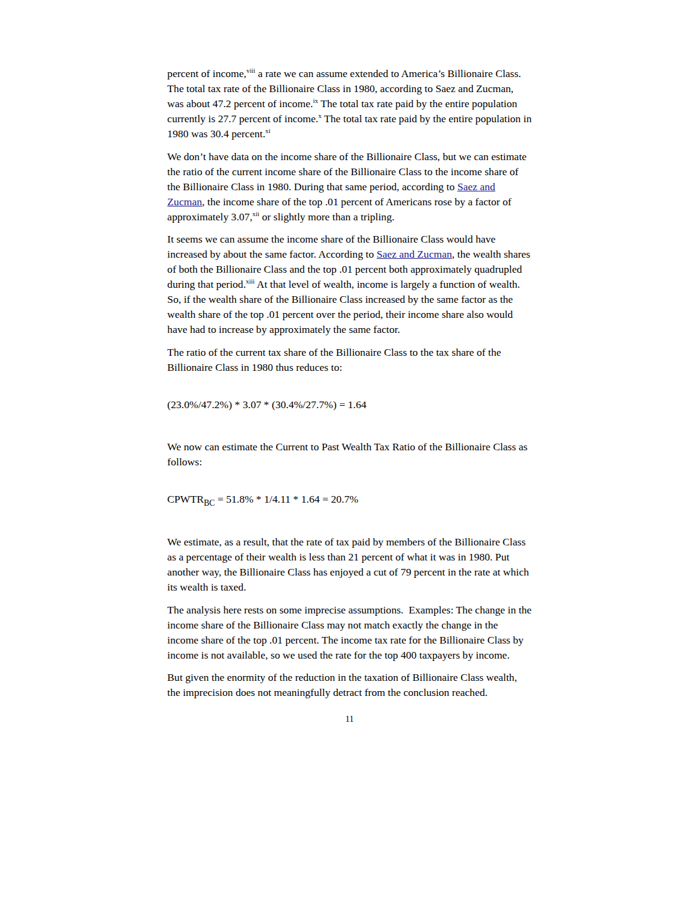percent of income,viii a rate we can assume extended to America’s Billionaire Class. The total tax rate of the Billionaire Class in 1980, according to Saez and Zucman, was about 47.2 percent of income.ix The total tax rate paid by the entire population currently is 27.7 percent of income.x The total tax rate paid by the entire population in 1980 was 30.4 percent.xi
We don’t have data on the income share of the Billionaire Class, but we can estimate the ratio of the current income share of the Billionaire Class to the income share of the Billionaire Class in 1980. During that same period, according to Saez and Zucman, the income share of the top .01 percent of Americans rose by a factor of approximately 3.07,xii or slightly more than a tripling.
It seems we can assume the income share of the Billionaire Class would have increased by about the same factor. According to Saez and Zucman, the wealth shares of both the Billionaire Class and the top .01 percent both approximately quadrupled during that period.xiii At that level of wealth, income is largely a function of wealth. So, if the wealth share of the Billionaire Class increased by the same factor as the wealth share of the top .01 percent over the period, their income share also would have had to increase by approximately the same factor.
The ratio of the current tax share of the Billionaire Class to the tax share of the Billionaire Class in 1980 thus reduces to:
(23.0%/47.2%) * 3.07 * (30.4%/27.7%) = 1.64
We now can estimate the Current to Past Wealth Tax Ratio of the Billionaire Class as follows:
CPWTRBC = 51.8% * 1/4.11 * 1.64 = 20.7%
We estimate, as a result, that the rate of tax paid by members of the Billionaire Class as a percentage of their wealth is less than 21 percent of what it was in 1980. Put another way, the Billionaire Class has enjoyed a cut of 79 percent in the rate at which its wealth is taxed.
The analysis here rests on some imprecise assumptions. Examples: The change in the income share of the Billionaire Class may not match exactly the change in the income share of the top .01 percent. The income tax rate for the Billionaire Class by income is not available, so we used the rate for the top 400 taxpayers by income.
But given the enormity of the reduction in the taxation of Billionaire Class wealth, the imprecision does not meaningfully detract from the conclusion reached.
11